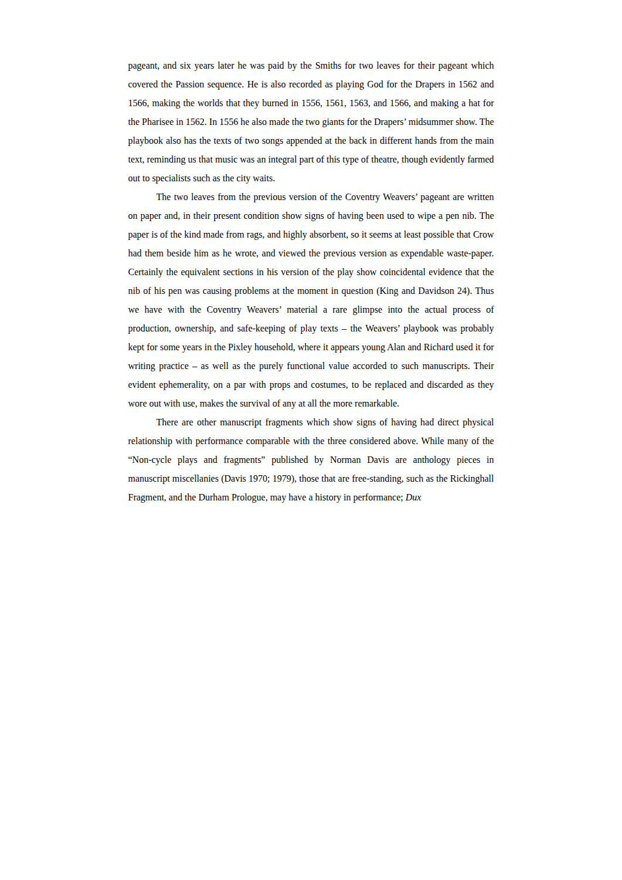pageant, and six years later he was paid by the Smiths for two leaves for their pageant which covered the Passion sequence. He is also recorded as playing God for the Drapers in 1562 and 1566, making the worlds that they burned in 1556, 1561, 1563, and 1566, and making a hat for the Pharisee in 1562. In 1556 he also made the two giants for the Drapers’ midsummer show. The playbook also has the texts of two songs appended at the back in different hands from the main text, reminding us that music was an integral part of this type of theatre, though evidently farmed out to specialists such as the city waits.
The two leaves from the previous version of the Coventry Weavers’ pageant are written on paper and, in their present condition show signs of having been used to wipe a pen nib. The paper is of the kind made from rags, and highly absorbent, so it seems at least possible that Crow had them beside him as he wrote, and viewed the previous version as expendable waste-paper. Certainly the equivalent sections in his version of the play show coincidental evidence that the nib of his pen was causing problems at the moment in question (King and Davidson 24). Thus we have with the Coventry Weavers’ material a rare glimpse into the actual process of production, ownership, and safe-keeping of play texts – the Weavers’ playbook was probably kept for some years in the Pixley household, where it appears young Alan and Richard used it for writing practice – as well as the purely functional value accorded to such manuscripts. Their evident ephemerality, on a par with props and costumes, to be replaced and discarded as they wore out with use, makes the survival of any at all the more remarkable.
There are other manuscript fragments which show signs of having had direct physical relationship with performance comparable with the three considered above. While many of the “Non-cycle plays and fragments” published by Norman Davis are anthology pieces in manuscript miscellanies (Davis 1970; 1979), those that are free-standing, such as the Rickinghall Fragment, and the Durham Prologue, may have a history in performance; Dux